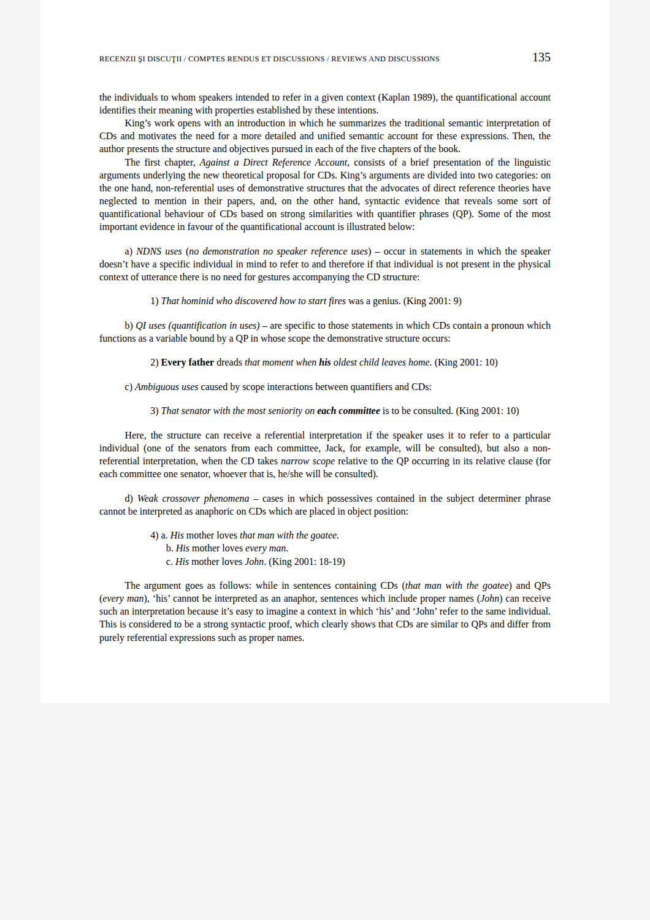Recenzii şi discuţii / Comptes rendus et discussions / Reviews and discussions
135
the individuals to whom speakers intended to refer in a given context (Kaplan 1989), the quantificational account identifies their meaning with properties established by these intentions.
King’s work opens with an introduction in which he summarizes the traditional semantic interpretation of CDs and motivates the need for a more detailed and unified semantic account for these expressions. Then, the author presents the structure and objectives pursued in each of the five chapters of the book.
The first chapter, Against a Direct Reference Account, consists of a brief presentation of the linguistic arguments underlying the new theoretical proposal for CDs. King’s arguments are divided into two categories: on the one hand, non-referential uses of demonstrative structures that the advocates of direct reference theories have neglected to mention in their papers, and, on the other hand, syntactic evidence that reveals some sort of quantificational behaviour of CDs based on strong similarities with quantifier phrases (QP). Some of the most important evidence in favour of the quantificational account is illustrated below:
a) NDNS uses (no demonstration no speaker reference uses) – occur in statements in which the speaker doesn’t have a specific individual in mind to refer to and therefore if that individual is not present in the physical context of utterance there is no need for gestures accompanying the CD structure:
1) That hominid who discovered how to start fires was a genius. (King 2001: 9)
b) QI uses (quantification in uses) – are specific to those statements in which CDs contain a pronoun which functions as a variable bound by a QP in whose scope the demonstrative structure occurs:
2) Every father dreads that moment when his oldest child leaves home. (King 2001: 10)
c) Ambiguous uses caused by scope interactions between quantifiers and CDs:
3) That senator with the most seniority on each committee is to be consulted. (King 2001: 10)
Here, the structure can receive a referential interpretation if the speaker uses it to refer to a particular individual (one of the senators from each committee, Jack, for example, will be consulted), but also a non-referential interpretation, when the CD takes narrow scope relative to the QP occurring in its relative clause (for each committee one senator, whoever that is, he/she will be consulted).
d) Weak crossover phenomena – cases in which possessives contained in the subject determiner phrase cannot be interpreted as anaphoric on CDs which are placed in object position:
4) a. His mother loves that man with the goatee.
b. His mother loves every man.
c. His mother loves John. (King 2001: 18-19)
The argument goes as follows: while in sentences containing CDs (that man with the goatee) and QPs (every man), ‘his’ cannot be interpreted as an anaphor, sentences which include proper names (John) can receive such an interpretation because it’s easy to imagine a context in which ‘his’ and ‘John’ refer to the same individual. This is considered to be a strong syntactic proof, which clearly shows that CDs are similar to QPs and differ from purely referential expressions such as proper names.